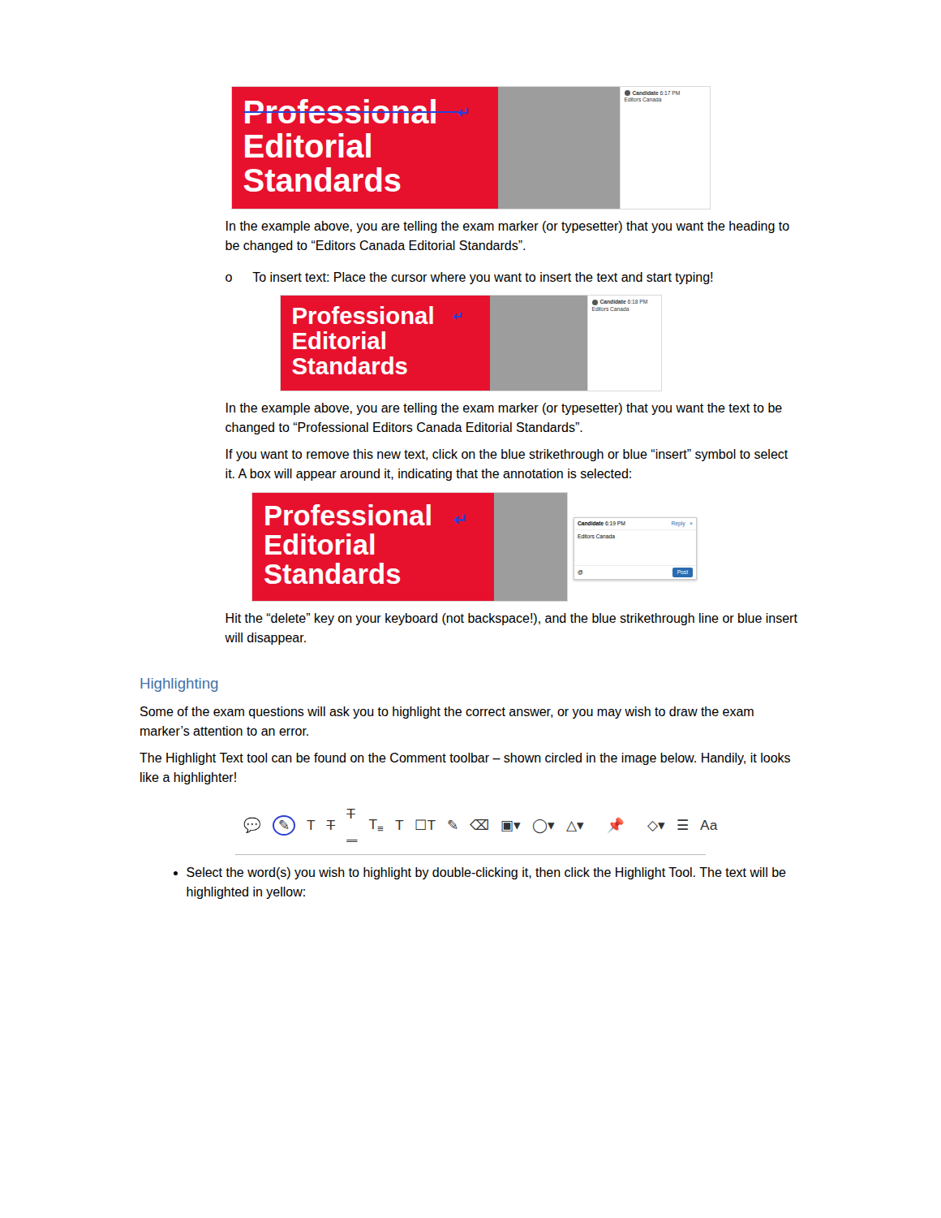Professional
Editorial
Standards ↵
Candidate 6:17 PM
Editors Canada
In the example above, you are telling the exam marker (or typesetter) that you want the heading to be changed to “Editors Canada Editorial Standards”.
o
To insert text: Place the cursor where you want to insert the text and start typing!
Professional
Editorial
Standards ↵
Candidate 6:18 PM
Editors Canada
In the example above, you are telling the exam marker (or typesetter) that you want the text to be changed to “Professional Editors Canada Editorial Standards”.
If you want to remove this new text, click on the blue strikethrough or blue “insert” symbol to select it. A box will appear around it, indicating that the annotation is selected:
Professional
Editorial
Standards ↵
Candidate 6:19 PM Reply ×
Editors Canada
@ Post
Hit the “delete” key on your keyboard (not backspace!), and the blue strikethrough line or blue insert will disappear.
Highlighting
Some of the exam questions will ask you to highlight the correct answer, or you may wish to draw the exam marker’s attention to an error.
The Highlight Text tool can be found on the Comment toolbar – shown circled in the image below. Handily, it looks like a highlighter!
💬 ✎ T T T— T≡ T ☐T ✎ ⌫ ▣▾ ◯▾ △▾ 📌 ◇▾ ☰ Aa
Select the word(s) you wish to highlight by double-clicking it, then click the Highlight Tool. The text will be highlighted in yellow: